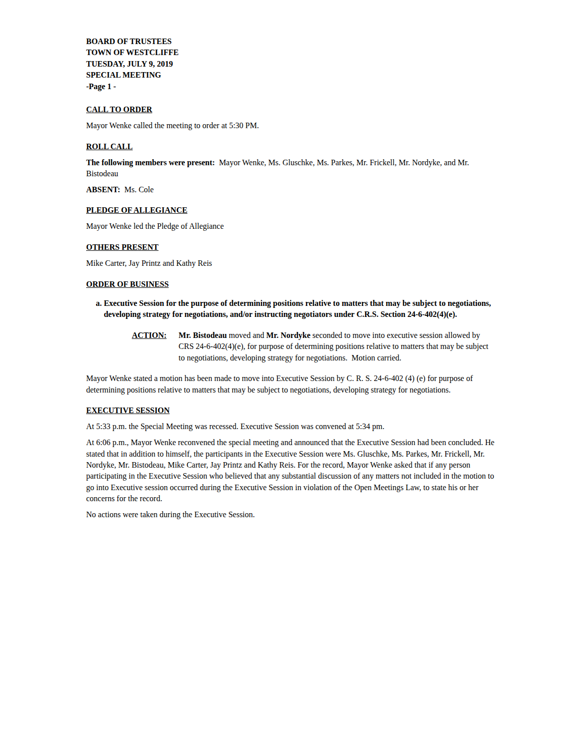BOARD OF TRUSTEES
TOWN OF WESTCLIFFE
TUESDAY, JULY 9, 2019
SPECIAL MEETING
-Page 1 -
CALL TO ORDER
Mayor Wenke called the meeting to order at 5:30 PM.
ROLL CALL
The following members were present: Mayor Wenke, Ms. Gluschke, Ms. Parkes, Mr. Frickell, Mr. Nordyke, and Mr. Bistodeau
ABSENT: Ms. Cole
PLEDGE OF ALLEGIANCE
Mayor Wenke led the Pledge of Allegiance
OTHERS PRESENT
Mike Carter, Jay Printz and Kathy Reis
ORDER OF BUSINESS
Executive Session for the purpose of determining positions relative to matters that may be subject to negotiations, developing strategy for negotiations, and/or instructing negotiators under C.R.S. Section 24-6-402(4)(e).
ACTION:
Mr. Bistodeau moved and Mr. Nordyke seconded to move into executive session allowed by CRS 24-6-402(4)(e), for purpose of determining positions relative to matters that may be subject to negotiations, developing strategy for negotiations. Motion carried.
Mayor Wenke stated a motion has been made to move into Executive Session by C. R. S. 24-6-402 (4) (e) for purpose of determining positions relative to matters that may be subject to negotiations, developing strategy for negotiations.
EXECUTIVE SESSION
At 5:33 p.m. the Special Meeting was recessed. Executive Session was convened at 5:34 pm.
At 6:06 p.m., Mayor Wenke reconvened the special meeting and announced that the Executive Session had been concluded. He stated that in addition to himself, the participants in the Executive Session were Ms. Gluschke, Ms. Parkes, Mr. Frickell, Mr. Nordyke, Mr. Bistodeau, Mike Carter, Jay Printz and Kathy Reis. For the record, Mayor Wenke asked that if any person participating in the Executive Session who believed that any substantial discussion of any matters not included in the motion to go into Executive session occurred during the Executive Session in violation of the Open Meetings Law, to state his or her concerns for the record.
No actions were taken during the Executive Session.